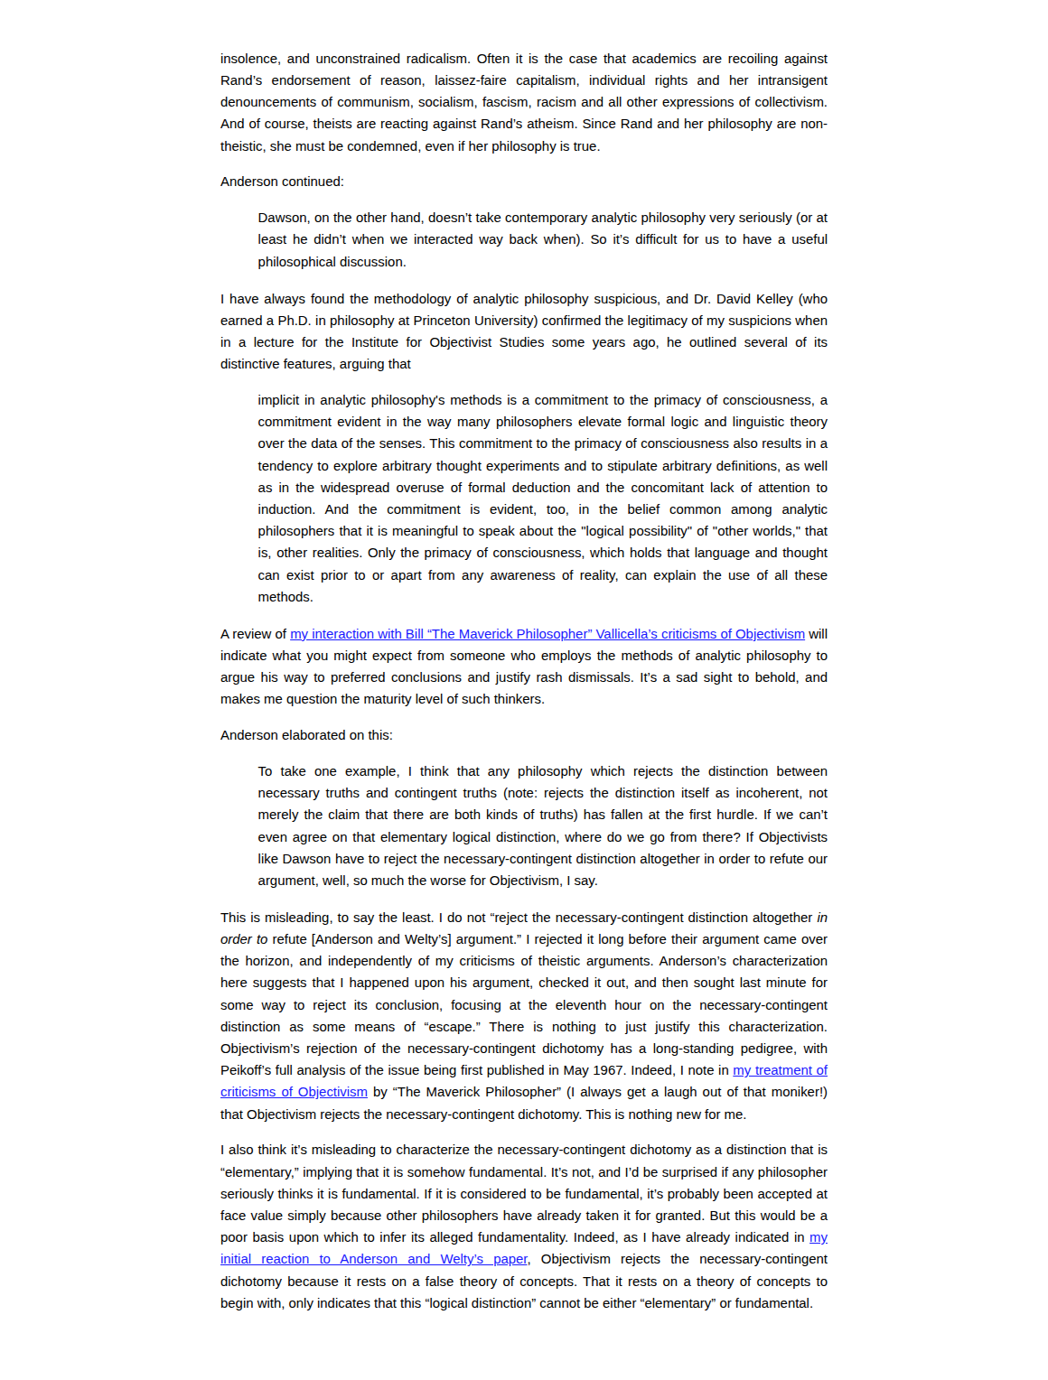insolence, and unconstrained radicalism. Often it is the case that academics are recoiling against Rand’s endorsement of reason, laissez-faire capitalism, individual rights and her intransigent denouncements of communism, socialism, fascism, racism and all other expressions of collectivism. And of course, theists are reacting against Rand’s atheism. Since Rand and her philosophy are non-theistic, she must be condemned, even if her philosophy is true.
Anderson continued:
Dawson, on the other hand, doesn’t take contemporary analytic philosophy very seriously (or at least he didn’t when we interacted way back when). So it’s difficult for us to have a useful philosophical discussion.
I have always found the methodology of analytic philosophy suspicious, and Dr. David Kelley (who earned a Ph.D. in philosophy at Princeton University) confirmed the legitimacy of my suspicions when in a lecture for the Institute for Objectivist Studies some years ago, he outlined several of its distinctive features, arguing that
implicit in analytic philosophy's methods is a commitment to the primacy of consciousness, a commitment evident in the way many philosophers elevate formal logic and linguistic theory over the data of the senses. This commitment to the primacy of consciousness also results in a tendency to explore arbitrary thought experiments and to stipulate arbitrary definitions, as well as in the widespread overuse of formal deduction and the concomitant lack of attention to induction. And the commitment is evident, too, in the belief common among analytic philosophers that it is meaningful to speak about the "logical possibility" of "other worlds," that is, other realities. Only the primacy of consciousness, which holds that language and thought can exist prior to or apart from any awareness of reality, can explain the use of all these methods.
A review of my interaction with Bill “The Maverick Philosopher” Vallicella’s criticisms of Objectivism will indicate what you might expect from someone who employs the methods of analytic philosophy to argue his way to preferred conclusions and justify rash dismissals. It’s a sad sight to behold, and makes me question the maturity level of such thinkers.
Anderson elaborated on this:
To take one example, I think that any philosophy which rejects the distinction between necessary truths and contingent truths (note: rejects the distinction itself as incoherent, not merely the claim that there are both kinds of truths) has fallen at the first hurdle. If we can’t even agree on that elementary logical distinction, where do we go from there? If Objectivists like Dawson have to reject the necessary-contingent distinction altogether in order to refute our argument, well, so much the worse for Objectivism, I say.
This is misleading, to say the least. I do not “reject the necessary-contingent distinction altogether in order to refute [Anderson and Welty’s] argument.” I rejected it long before their argument came over the horizon, and independently of my criticisms of theistic arguments. Anderson’s characterization here suggests that I happened upon his argument, checked it out, and then sought last minute for some way to reject its conclusion, focusing at the eleventh hour on the necessary-contingent distinction as some means of “escape.” There is nothing to just justify this characterization. Objectivism’s rejection of the necessary-contingent dichotomy has a long-standing pedigree, with Peikoff’s full analysis of the issue being first published in May 1967. Indeed, I note in my treatment of criticisms of Objectivism by “The Maverick Philosopher” (I always get a laugh out of that moniker!) that Objectivism rejects the necessary-contingent dichotomy. This is nothing new for me.
I also think it’s misleading to characterize the necessary-contingent dichotomy as a distinction that is “elementary,” implying that it is somehow fundamental. It’s not, and I’d be surprised if any philosopher seriously thinks it is fundamental. If it is considered to be fundamental, it’s probably been accepted at face value simply because other philosophers have already taken it for granted. But this would be a poor basis upon which to infer its alleged fundamentality. Indeed, as I have already indicated in my initial reaction to Anderson and Welty’s paper, Objectivism rejects the necessary-contingent dichotomy because it rests on a false theory of concepts. That it rests on a theory of concepts to begin with, only indicates that this “logical distinction” cannot be either “elementary” or fundamental.